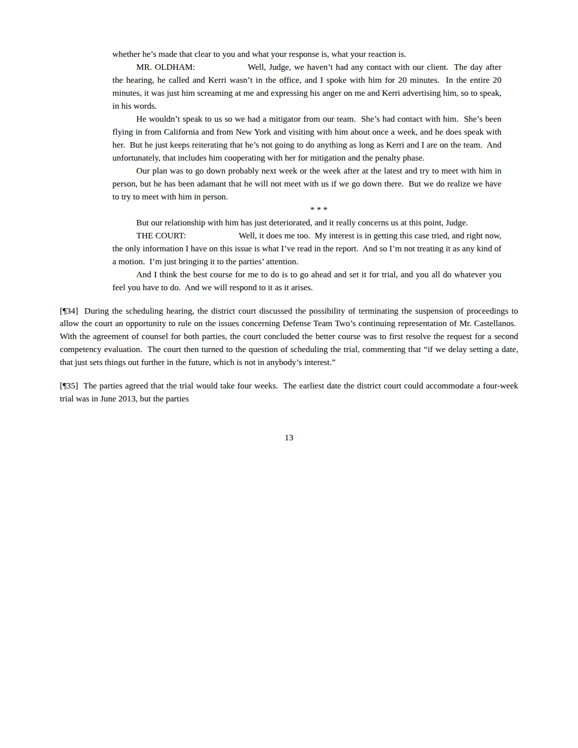whether he’s made that clear to you and what your response is, what your reaction is.
MR. OLDHAM: Well, Judge, we haven’t had any contact with our client. The day after the hearing, he called and Kerri wasn’t in the office, and I spoke with him for 20 minutes. In the entire 20 minutes, it was just him screaming at me and expressing his anger on me and Kerri advertising him, so to speak, in his words.
He wouldn’t speak to us so we had a mitigator from our team. She’s had contact with him. She’s been flying in from California and from New York and visiting with him about once a week, and he does speak with her. But he just keeps reiterating that he’s not going to do anything as long as Kerri and I are on the team. And unfortunately, that includes him cooperating with her for mitigation and the penalty phase.
Our plan was to go down probably next week or the week after at the latest and try to meet with him in person, but he has been adamant that he will not meet with us if we go down there. But we do realize we have to try to meet with him in person.
* * *
But our relationship with him has just deteriorated, and it really concerns us at this point, Judge.
THE COURT: Well, it does me too. My interest is in getting this case tried, and right now, the only information I have on this issue is what I’ve read in the report. And so I’m not treating it as any kind of a motion. I’m just bringing it to the parties’ attention.
And I think the best course for me to do is to go ahead and set it for trial, and you all do whatever you feel you have to do. And we will respond to it as it arises.
[¶34] During the scheduling hearing, the district court discussed the possibility of terminating the suspension of proceedings to allow the court an opportunity to rule on the issues concerning Defense Team Two’s continuing representation of Mr. Castellanos. With the agreement of counsel for both parties, the court concluded the better course was to first resolve the request for a second competency evaluation. The court then turned to the question of scheduling the trial, commenting that “if we delay setting a date, that just sets things out further in the future, which is not in anybody’s interest.”
[¶35] The parties agreed that the trial would take four weeks. The earliest date the district court could accommodate a four-week trial was in June 2013, but the parties
13